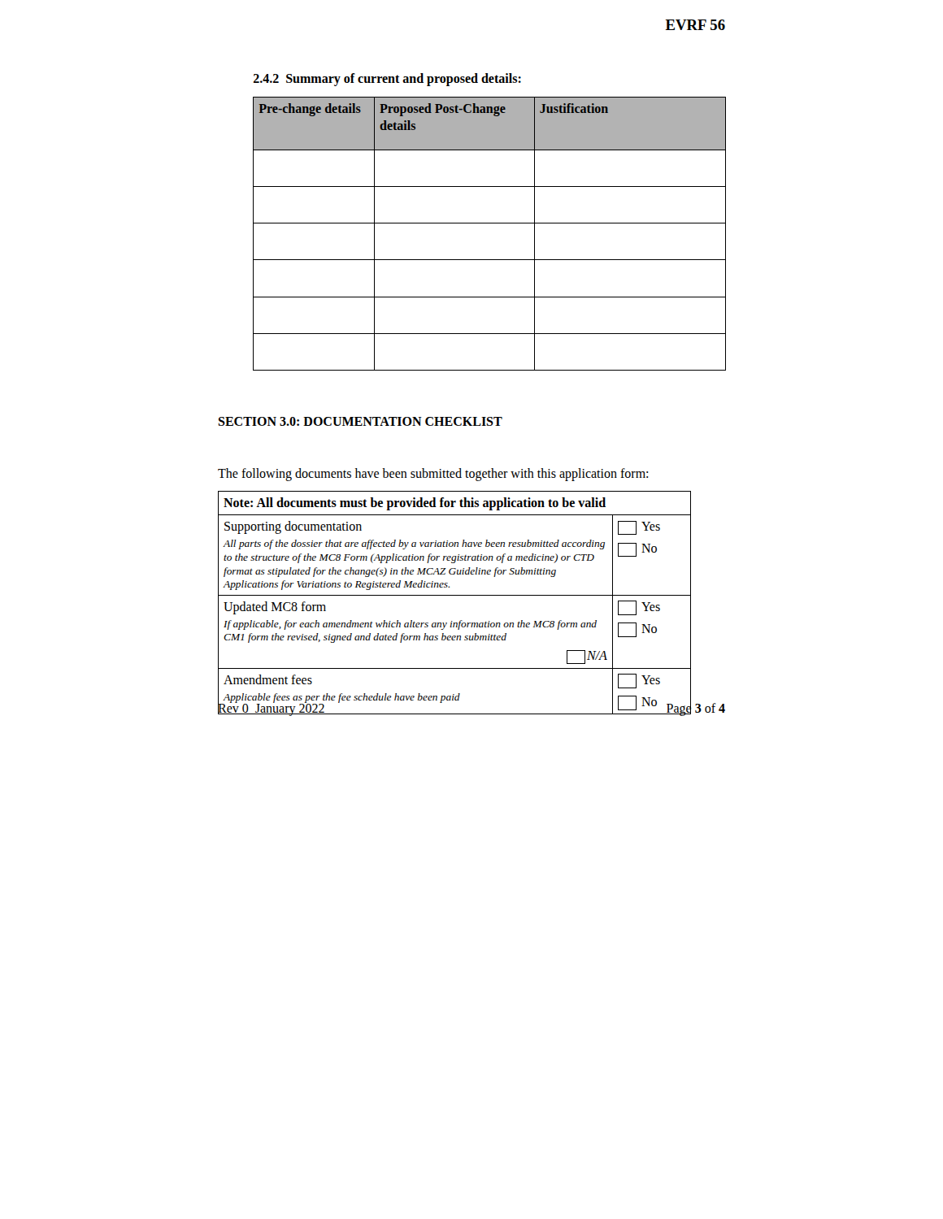EVRF 56
2.4.2 Summary of current and proposed details:
| Pre-change details | Proposed Post-Change details | Justification |
| --- | --- | --- |
SECTION 3.0: DOCUMENTATION CHECKLIST
The following documents have been submitted together with this application form:
| Note: All documents must be provided for this application to be valid |
| Supporting documentation All parts of the dossier that are affected by a variation have been resubmitted according to the structure of the MC8 Form (Application for registration of a medicine) or CTD format as stipulated for the change(s) in the MCAZ Guideline for Submitting Applications for Variations to Registered Medicines. | Yes No |
| Updated MC8 form If applicable, for each amendment which alters any information on the MC8 form and CM1 form the revised, signed and dated form has been submitted N/A | Yes No |
| Amendment fees Applicable fees as per the fee schedule have been paid | Yes No |
Rev 0_January 2022
Page 3 of 4